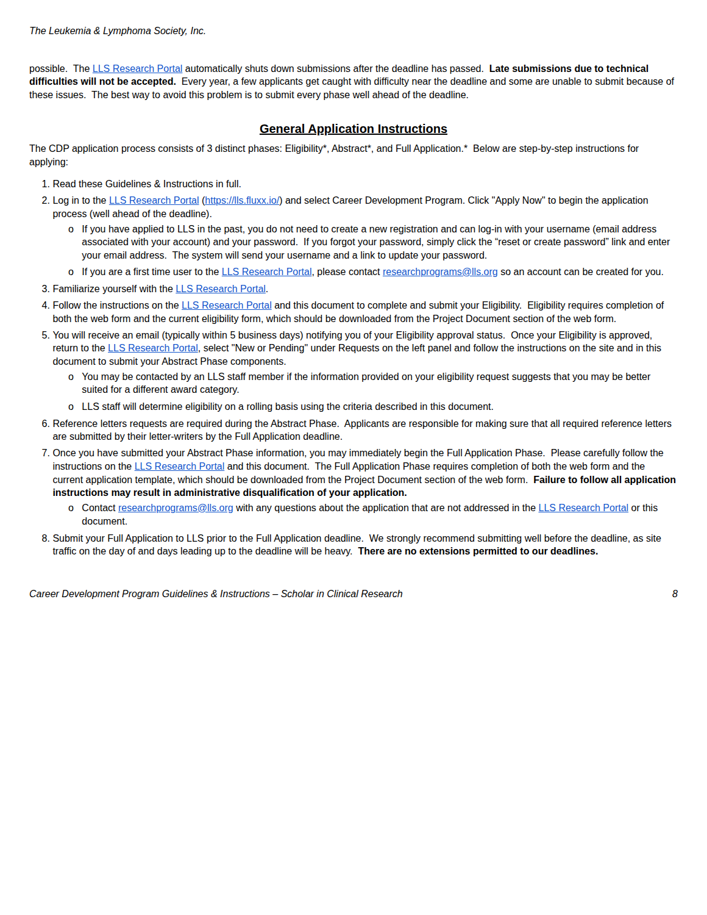The Leukemia & Lymphoma Society, Inc.
possible. The LLS Research Portal automatically shuts down submissions after the deadline has passed. Late submissions due to technical difficulties will not be accepted. Every year, a few applicants get caught with difficulty near the deadline and some are unable to submit because of these issues. The best way to avoid this problem is to submit every phase well ahead of the deadline.
General Application Instructions
The CDP application process consists of 3 distinct phases: Eligibility*, Abstract*, and Full Application.* Below are step-by-step instructions for applying:
Read these Guidelines & Instructions in full.
Log in to the LLS Research Portal (https://lls.fluxx.io/) and select Career Development Program. Click "Apply Now" to begin the application process (well ahead of the deadline).
If you have applied to LLS in the past, you do not need to create a new registration and can log-in with your username (email address associated with your account) and your password. If you forgot your password, simply click the “reset or create password” link and enter your email address. The system will send your username and a link to update your password.
If you are a first time user to the LLS Research Portal, please contact researchprograms@lls.org so an account can be created for you.
Familiarize yourself with the LLS Research Portal.
Follow the instructions on the LLS Research Portal and this document to complete and submit your Eligibility. Eligibility requires completion of both the web form and the current eligibility form, which should be downloaded from the Project Document section of the web form.
You will receive an email (typically within 5 business days) notifying you of your Eligibility approval status. Once your Eligibility is approved, return to the LLS Research Portal, select "New or Pending" under Requests on the left panel and follow the instructions on the site and in this document to submit your Abstract Phase components.
You may be contacted by an LLS staff member if the information provided on your eligibility request suggests that you may be better suited for a different award category.
LLS staff will determine eligibility on a rolling basis using the criteria described in this document.
Reference letters requests are required during the Abstract Phase. Applicants are responsible for making sure that all required reference letters are submitted by their letter-writers by the Full Application deadline.
Once you have submitted your Abstract Phase information, you may immediately begin the Full Application Phase. Please carefully follow the instructions on the LLS Research Portal and this document. The Full Application Phase requires completion of both the web form and the current application template, which should be downloaded from the Project Document section of the web form. Failure to follow all application instructions may result in administrative disqualification of your application.
Contact researchprograms@lls.org with any questions about the application that are not addressed in the LLS Research Portal or this document.
Submit your Full Application to LLS prior to the Full Application deadline. We strongly recommend submitting well before the deadline, as site traffic on the day of and days leading up to the deadline will be heavy. There are no extensions permitted to our deadlines.
Career Development Program Guidelines & Instructions – Scholar in Clinical Research 8